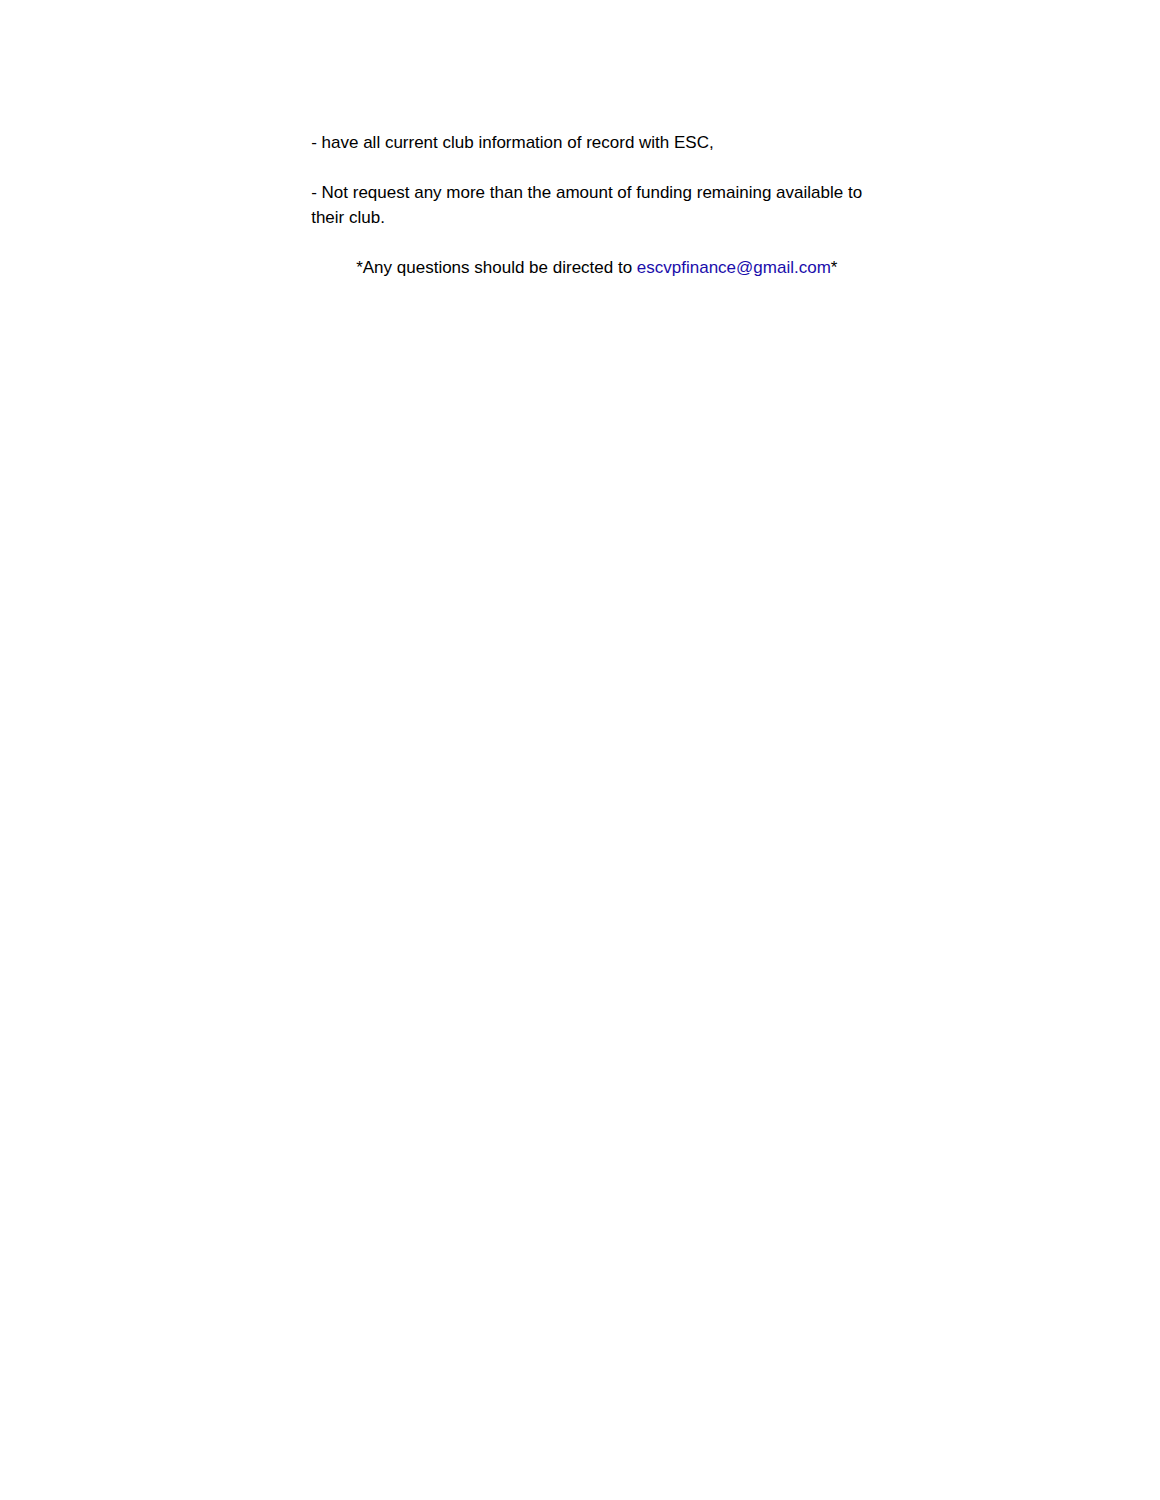- have all current club information of record with ESC,
- Not request any more than the amount of funding remaining available to their club.
*Any questions should be directed to escvpfinance@gmail.com*